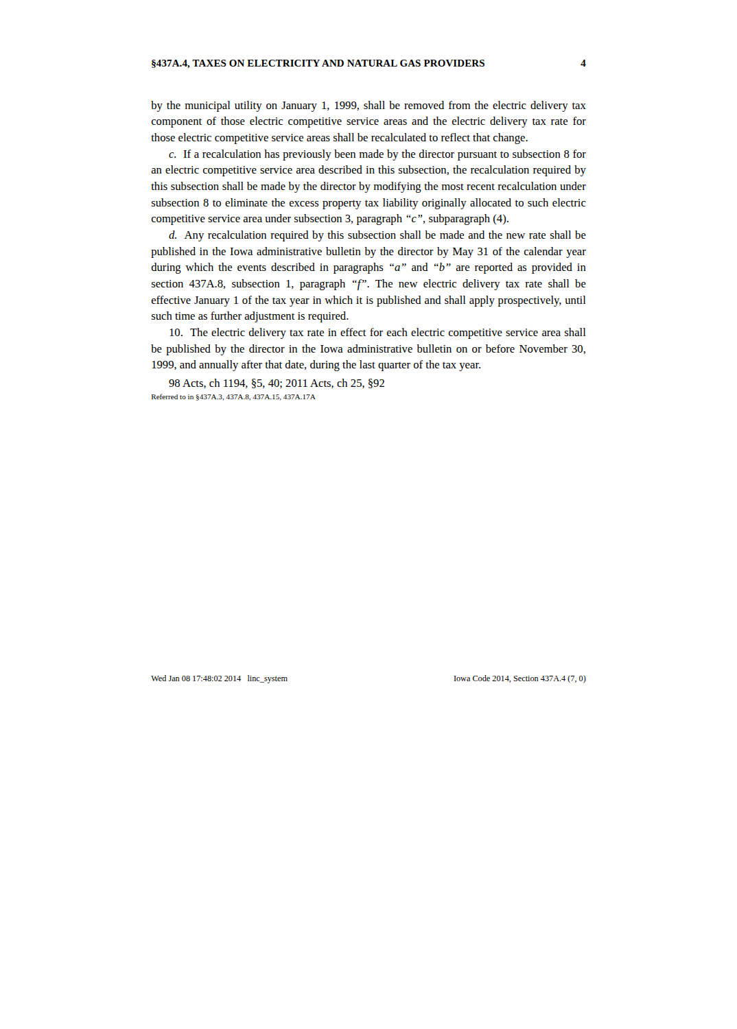§437A.4, Taxes on Electricity and Natural Gas Providers 4
by the municipal utility on January 1, 1999, shall be removed from the electric delivery tax component of those electric competitive service areas and the electric delivery tax rate for those electric competitive service areas shall be recalculated to reflect that change.
c. If a recalculation has previously been made by the director pursuant to subsection 8 for an electric competitive service area described in this subsection, the recalculation required by this subsection shall be made by the director by modifying the most recent recalculation under subsection 8 to eliminate the excess property tax liability originally allocated to such electric competitive service area under subsection 3, paragraph “c”, subparagraph (4).
d. Any recalculation required by this subsection shall be made and the new rate shall be published in the Iowa administrative bulletin by the director by May 31 of the calendar year during which the events described in paragraphs “a” and “b” are reported as provided in section 437A.8, subsection 1, paragraph “f”. The new electric delivery tax rate shall be effective January 1 of the tax year in which it is published and shall apply prospectively, until such time as further adjustment is required.
10. The electric delivery tax rate in effect for each electric competitive service area shall be published by the director in the Iowa administrative bulletin on or before November 30, 1999, and annually after that date, during the last quarter of the tax year.
98 Acts, ch 1194, §5, 40; 2011 Acts, ch 25, §92
Referred to in §437A.3, 437A.8, 437A.15, 437A.17A
Wed Jan 08 17:48:02 2014 linc_system Iowa Code 2014, Section 437A.4 (7, 0)